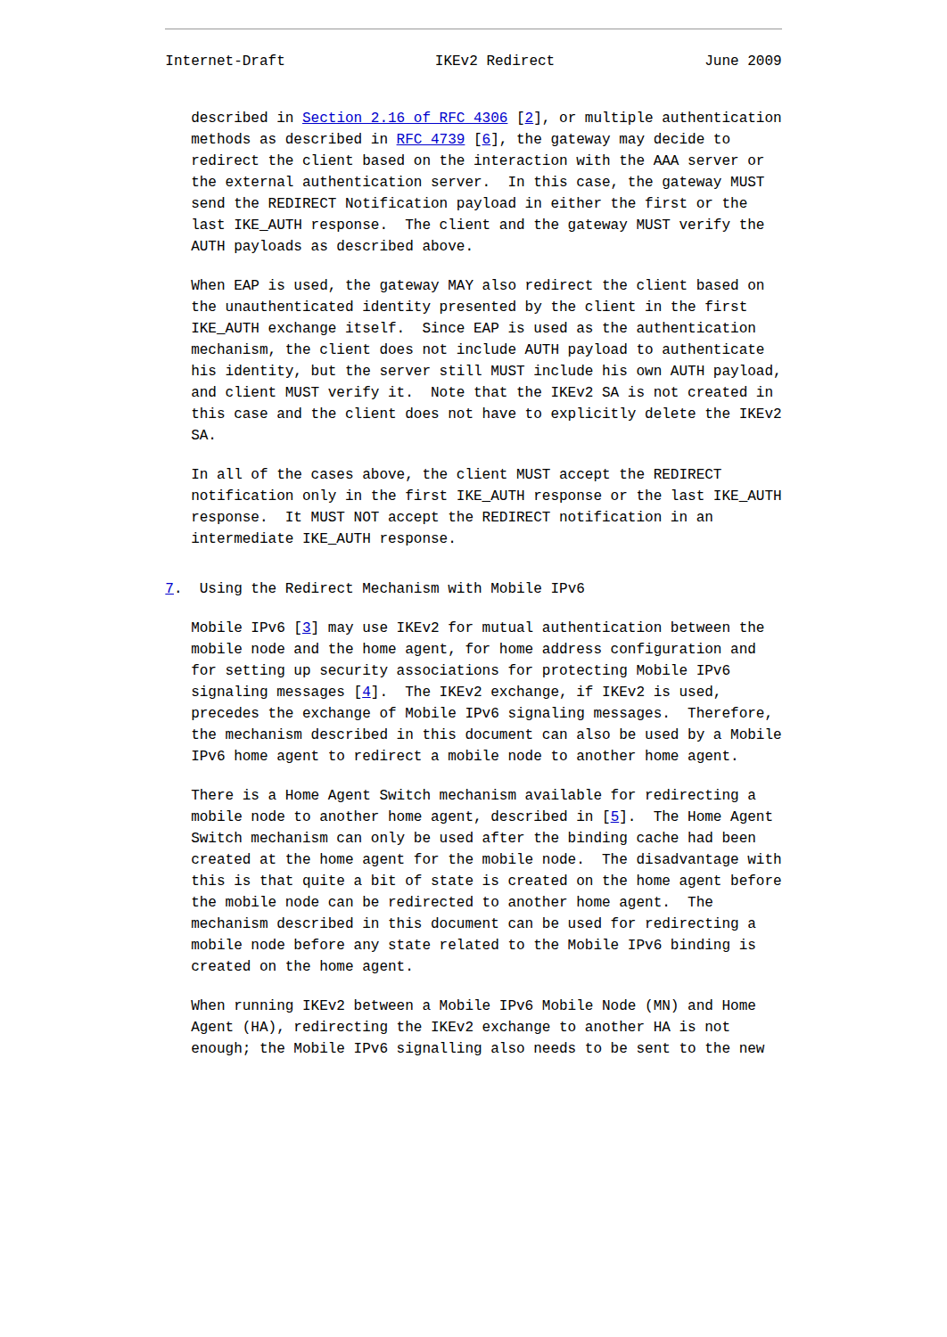Internet-Draft IKEv2 Redirect June 2009
described in Section 2.16 of RFC 4306 [2], or multiple authentication methods as described in RFC 4739 [6], the gateway may decide to redirect the client based on the interaction with the AAA server or the external authentication server. In this case, the gateway MUST send the REDIRECT Notification payload in either the first or the last IKE_AUTH response. The client and the gateway MUST verify the AUTH payloads as described above.
When EAP is used, the gateway MAY also redirect the client based on the unauthenticated identity presented by the client in the first IKE_AUTH exchange itself. Since EAP is used as the authentication mechanism, the client does not include AUTH payload to authenticate his identity, but the server still MUST include his own AUTH payload, and client MUST verify it. Note that the IKEv2 SA is not created in this case and the client does not have to explicitly delete the IKEv2 SA.
In all of the cases above, the client MUST accept the REDIRECT notification only in the first IKE_AUTH response or the last IKE_AUTH response. It MUST NOT accept the REDIRECT notification in an intermediate IKE_AUTH response.
7. Using the Redirect Mechanism with Mobile IPv6
Mobile IPv6 [3] may use IKEv2 for mutual authentication between the mobile node and the home agent, for home address configuration and for setting up security associations for protecting Mobile IPv6 signaling messages [4]. The IKEv2 exchange, if IKEv2 is used, precedes the exchange of Mobile IPv6 signaling messages. Therefore, the mechanism described in this document can also be used by a Mobile IPv6 home agent to redirect a mobile node to another home agent.
There is a Home Agent Switch mechanism available for redirecting a mobile node to another home agent, described in [5]. The Home Agent Switch mechanism can only be used after the binding cache had been created at the home agent for the mobile node. The disadvantage with this is that quite a bit of state is created on the home agent before the mobile node can be redirected to another home agent. The mechanism described in this document can be used for redirecting a mobile node before any state related to the Mobile IPv6 binding is created on the home agent.
When running IKEv2 between a Mobile IPv6 Mobile Node (MN) and Home Agent (HA), redirecting the IKEv2 exchange to another HA is not enough; the Mobile IPv6 signalling also needs to be sent to the new